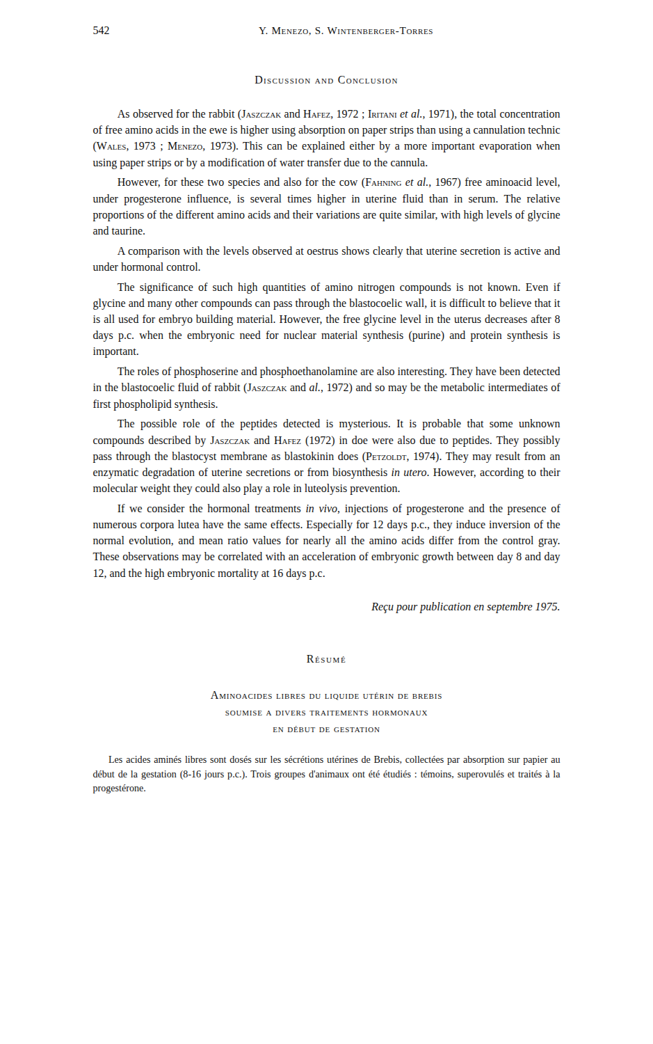542 Y. Menezo, S. Wintenberger-Torres
Discussion and Conclusion
As observed for the rabbit (Jaszczak and Hafez, 1972 ; Iritani et al., 1971), the total concentration of free amino acids in the ewe is higher using absorption on paper strips than using a cannulation technic (Wales, 1973 ; Menezo, 1973). This can be explained either by a more important evaporation when using paper strips or by a modification of water transfer due to the cannula.
However, for these two species and also for the cow (Fahning et al., 1967) free aminoacid level, under progesterone influence, is several times higher in uterine fluid than in serum. The relative proportions of the different amino acids and their variations are quite similar, with high levels of glycine and taurine.
A comparison with the levels observed at oestrus shows clearly that uterine secretion is active and under hormonal control.
The significance of such high quantities of amino nitrogen compounds is not known. Even if glycine and many other compounds can pass through the blastocoelic wall, it is difficult to believe that it is all used for embryo building material. However, the free glycine level in the uterus decreases after 8 days p.c. when the embryonic need for nuclear material synthesis (purine) and protein synthesis is important.
The roles of phosphoserine and phosphoethanolamine are also interesting. They have been detected in the blastocoelic fluid of rabbit (Jaszczak and al., 1972) and so may be the metabolic intermediates of first phospholipid synthesis.
The possible role of the peptides detected is mysterious. It is probable that some unknown compounds described by Jaszczak and Hafez (1972) in doe were also due to peptides. They possibly pass through the blastocyst membrane as blastokinin does (Petzoldt, 1974). They may result from an enzymatic degradation of uterine secretions or from biosynthesis in utero. However, according to their molecular weight they could also play a role in luteolysis prevention.
If we consider the hormonal treatments in vivo, injections of progesterone and the presence of numerous corpora lutea have the same effects. Especially for 12 days p.c., they induce inversion of the normal evolution, and mean ratio values for nearly all the amino acids differ from the control gray. These observations may be correlated with an acceleration of embryonic growth between day 8 and day 12, and the high embryonic mortality at 16 days p.c.
Reçu pour publication en septembre 1975.
Résumé
Aminoacides libres du liquide utérin de brebis
soumise a divers traitements hormonaux
en début de gestation
Les acides aminés libres sont dosés sur les sécrétions utérines de Brebis, collectées par absorption sur papier au début de la gestation (8-16 jours p.c.). Trois groupes d'animaux ont été étudiés : témoins, superovulés et traités à la progestérone.